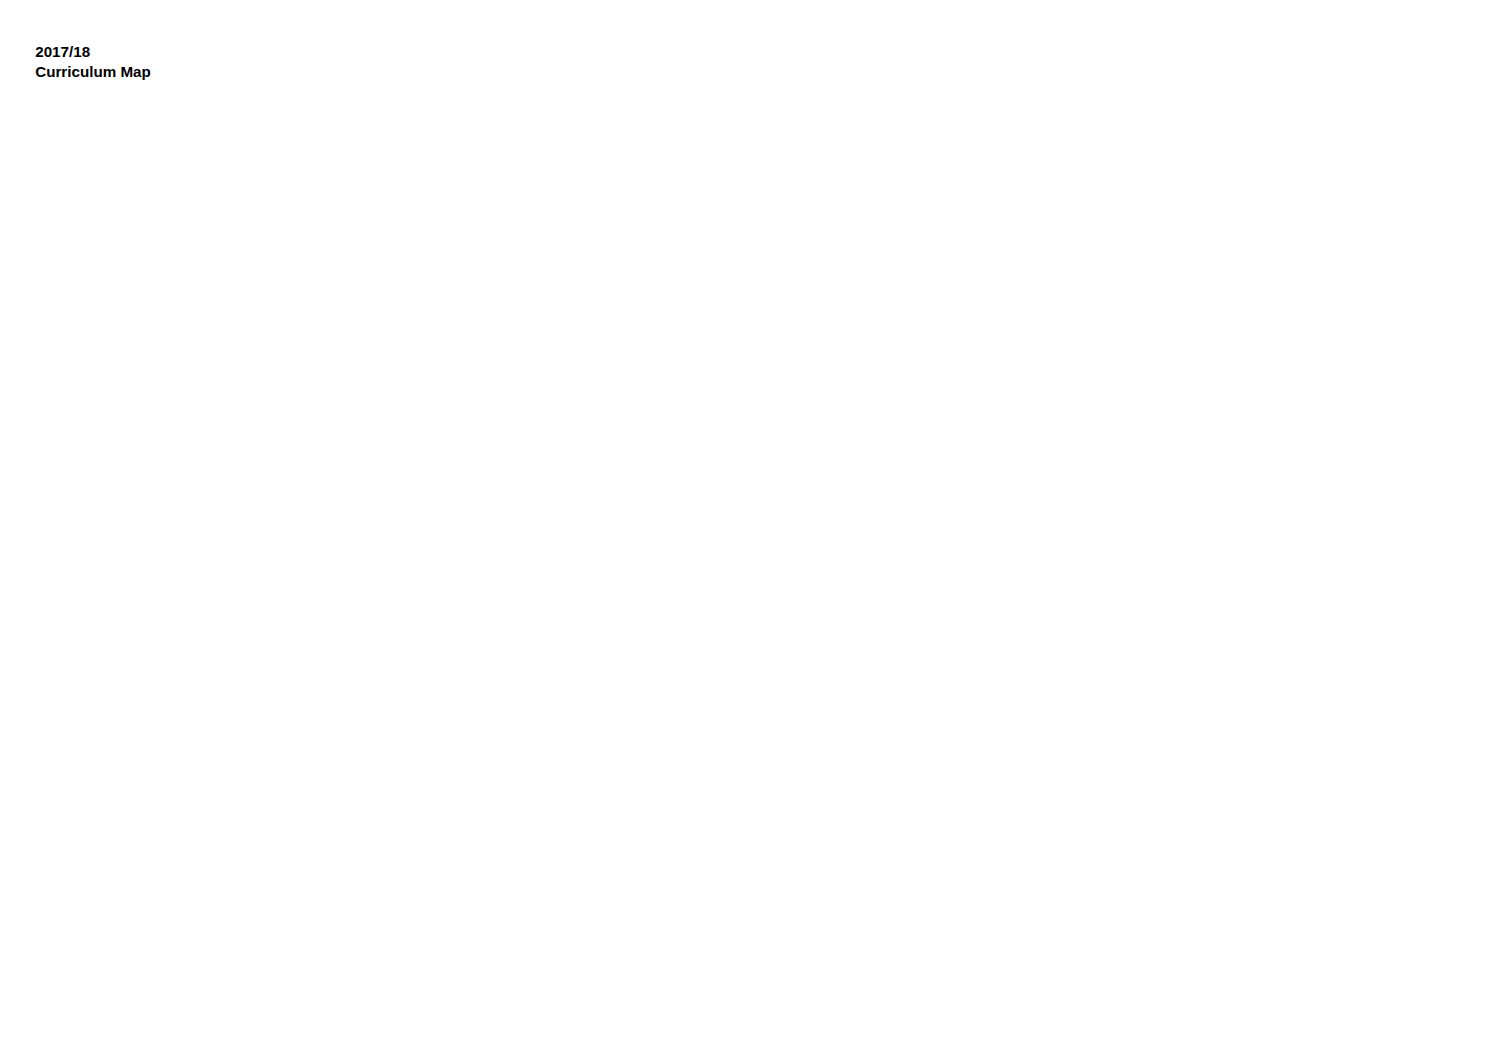2017/18 Curriculum Map